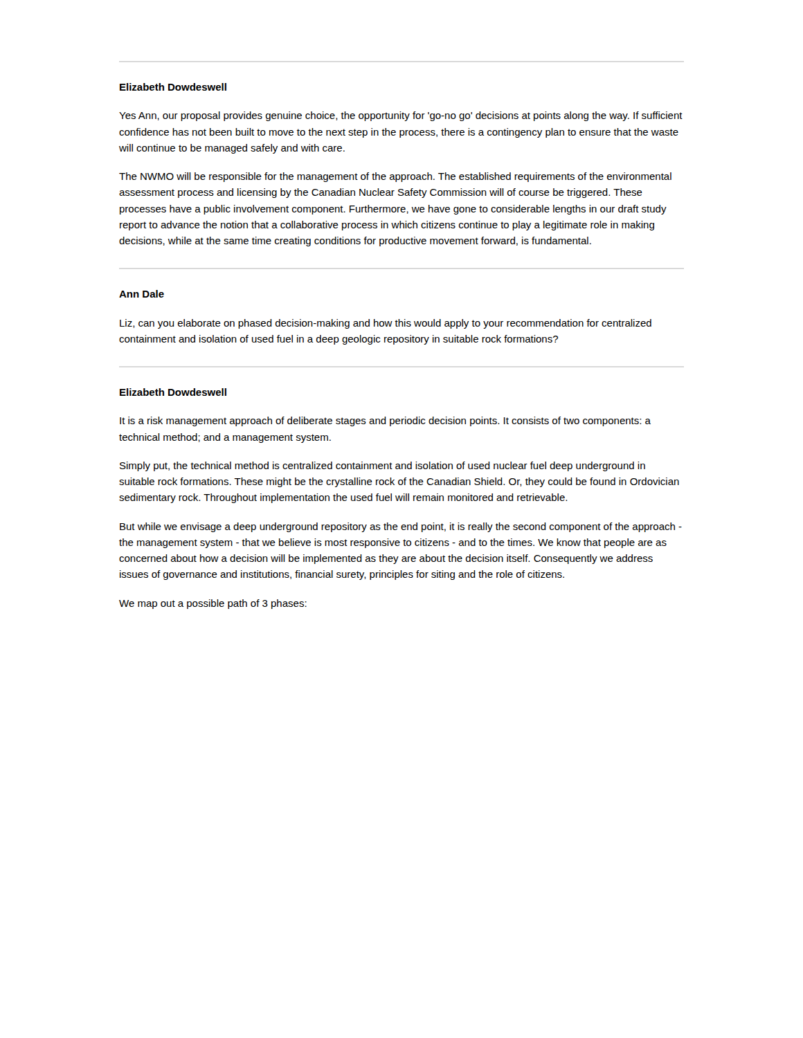Elizabeth Dowdeswell
Yes Ann, our proposal provides genuine choice, the opportunity for 'go-no go' decisions at points along the way. If sufficient confidence has not been built to move to the next step in the process, there is a contingency plan to ensure that the waste will continue to be managed safely and with care.
The NWMO will be responsible for the management of the approach. The established requirements of the environmental assessment process and licensing by the Canadian Nuclear Safety Commission will of course be triggered. These processes have a public involvement component. Furthermore, we have gone to considerable lengths in our draft study report to advance the notion that a collaborative process in which citizens continue to play a legitimate role in making decisions, while at the same time creating conditions for productive movement forward, is fundamental.
Ann Dale
Liz, can you elaborate on phased decision-making and how this would apply to your recommendation for centralized containment and isolation of used fuel in a deep geologic repository in suitable rock formations?
Elizabeth Dowdeswell
It is a risk management approach of deliberate stages and periodic decision points. It consists of two components: a technical method; and a management system.
Simply put, the technical method is centralized containment and isolation of used nuclear fuel deep underground in suitable rock formations. These might be the crystalline rock of the Canadian Shield. Or, they could be found in Ordovician sedimentary rock. Throughout implementation the used fuel will remain monitored and retrievable.
But while we envisage a deep underground repository as the end point, it is really the second component of the approach - the management system - that we believe is most responsive to citizens - and to the times. We know that people are as concerned about how a decision will be implemented as they are about the decision itself. Consequently we address issues of governance and institutions, financial surety, principles for siting and the role of citizens.
We map out a possible path of 3 phases: